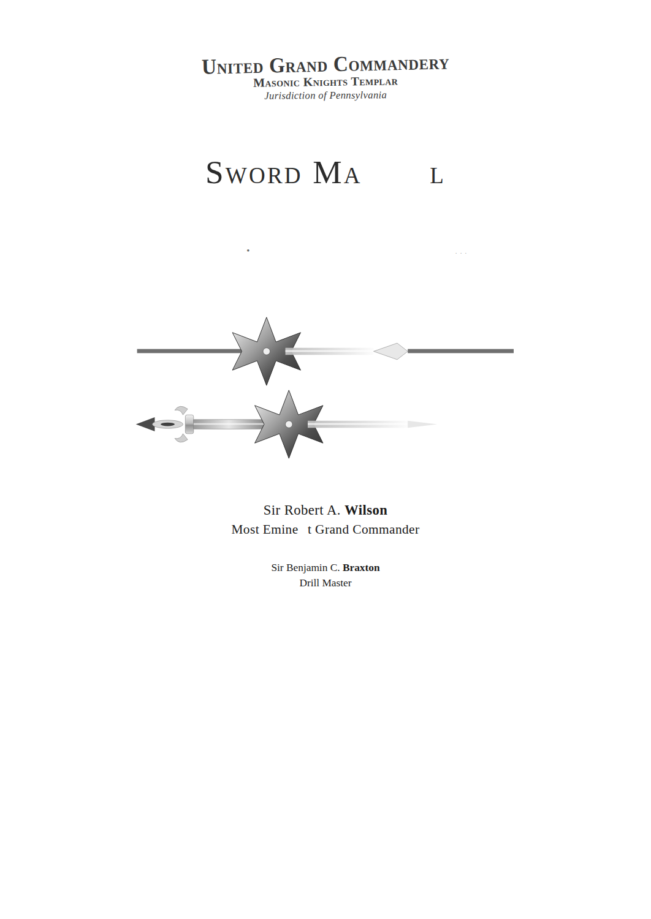United Grand Commandery Masonic Knights Templar Jurisdiction of Pennsylvania
Sword Ma l
• . . .
Sir Robert A. Wilson
Most Emine t Grand Commander
Sir Benjamin C. Braxton
Drill Master